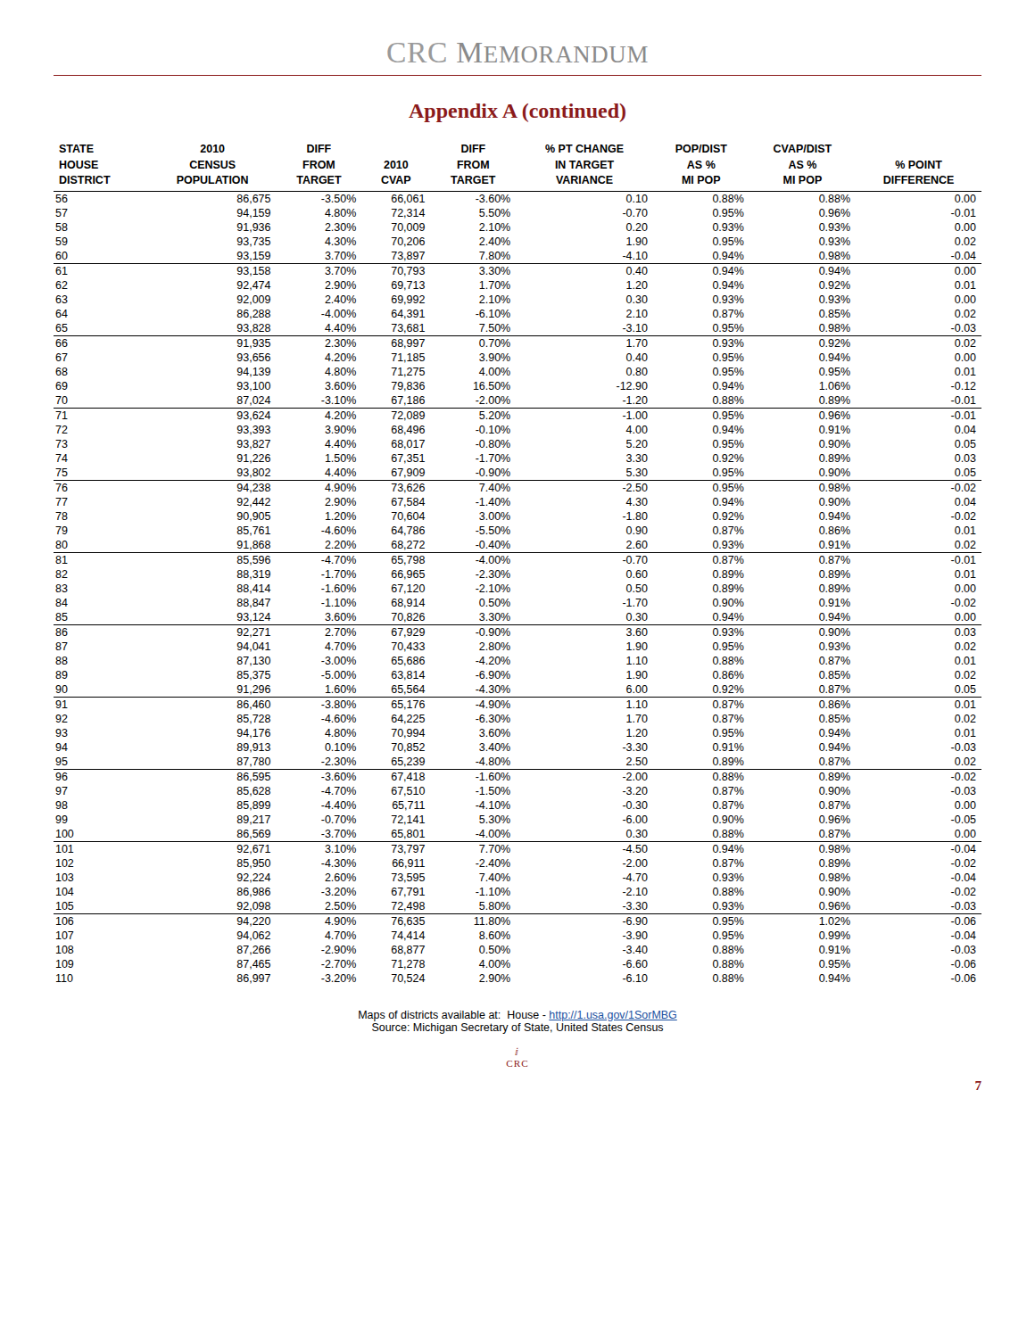CRC MEMORANDUM
Appendix A (continued)
| STATE | 2010 | DIFF | | DIFF | % PT CHANGE | POP/DIST | CVAP/DIST | |
| --- | --- | --- | --- | --- | --- | --- | --- | --- |
| HOUSE | CENSUS | FROM | 2010 | FROM | IN TARGET | AS % | AS % | % POINT |
| DISTRICT | POPULATION | TARGET | CVAP | TARGET | VARIANCE | MI POP | MI POP | DIFFERENCE |
| 56 | 86,675 | -3.50% | 66,061 | -3.60% | 0.10 | 0.88% | 0.88% | 0.00 |
| 57 | 94,159 | 4.80% | 72,314 | 5.50% | -0.70 | 0.95% | 0.96% | -0.01 |
| 58 | 91,936 | 2.30% | 70,009 | 2.10% | 0.20 | 0.93% | 0.93% | 0.00 |
| 59 | 93,735 | 4.30% | 70,206 | 2.40% | 1.90 | 0.95% | 0.93% | 0.02 |
| 60 | 93,159 | 3.70% | 73,897 | 7.80% | -4.10 | 0.94% | 0.98% | -0.04 |
| 61 | 93,158 | 3.70% | 70,793 | 3.30% | 0.40 | 0.94% | 0.94% | 0.00 |
| 62 | 92,474 | 2.90% | 69,713 | 1.70% | 1.20 | 0.94% | 0.92% | 0.01 |
| 63 | 92,009 | 2.40% | 69,992 | 2.10% | 0.30 | 0.93% | 0.93% | 0.00 |
| 64 | 86,288 | -4.00% | 64,391 | -6.10% | 2.10 | 0.87% | 0.85% | 0.02 |
| 65 | 93,828 | 4.40% | 73,681 | 7.50% | -3.10 | 0.95% | 0.98% | -0.03 |
| 66 | 91,935 | 2.30% | 68,997 | 0.70% | 1.70 | 0.93% | 0.92% | 0.02 |
| 67 | 93,656 | 4.20% | 71,185 | 3.90% | 0.40 | 0.95% | 0.94% | 0.00 |
| 68 | 94,139 | 4.80% | 71,275 | 4.00% | 0.80 | 0.95% | 0.95% | 0.01 |
| 69 | 93,100 | 3.60% | 79,836 | 16.50% | -12.90 | 0.94% | 1.06% | -0.12 |
| 70 | 87,024 | -3.10% | 67,186 | -2.00% | -1.20 | 0.88% | 0.89% | -0.01 |
| 71 | 93,624 | 4.20% | 72,089 | 5.20% | -1.00 | 0.95% | 0.96% | -0.01 |
| 72 | 93,393 | 3.90% | 68,496 | -0.10% | 4.00 | 0.94% | 0.91% | 0.04 |
| 73 | 93,827 | 4.40% | 68,017 | -0.80% | 5.20 | 0.95% | 0.90% | 0.05 |
| 74 | 91,226 | 1.50% | 67,351 | -1.70% | 3.30 | 0.92% | 0.89% | 0.03 |
| 75 | 93,802 | 4.40% | 67,909 | -0.90% | 5.30 | 0.95% | 0.90% | 0.05 |
| 76 | 94,238 | 4.90% | 73,626 | 7.40% | -2.50 | 0.95% | 0.98% | -0.02 |
| 77 | 92,442 | 2.90% | 67,584 | -1.40% | 4.30 | 0.94% | 0.90% | 0.04 |
| 78 | 90,905 | 1.20% | 70,604 | 3.00% | -1.80 | 0.92% | 0.94% | -0.02 |
| 79 | 85,761 | -4.60% | 64,786 | -5.50% | 0.90 | 0.87% | 0.86% | 0.01 |
| 80 | 91,868 | 2.20% | 68,272 | -0.40% | 2.60 | 0.93% | 0.91% | 0.02 |
| 81 | 85,596 | -4.70% | 65,798 | -4.00% | -0.70 | 0.87% | 0.87% | -0.01 |
| 82 | 88,319 | -1.70% | 66,965 | -2.30% | 0.60 | 0.89% | 0.89% | 0.01 |
| 83 | 88,414 | -1.60% | 67,120 | -2.10% | 0.50 | 0.89% | 0.89% | 0.00 |
| 84 | 88,847 | -1.10% | 68,914 | 0.50% | -1.70 | 0.90% | 0.91% | -0.02 |
| 85 | 93,124 | 3.60% | 70,826 | 3.30% | 0.30 | 0.94% | 0.94% | 0.00 |
| 86 | 92,271 | 2.70% | 67,929 | -0.90% | 3.60 | 0.93% | 0.90% | 0.03 |
| 87 | 94,041 | 4.70% | 70,433 | 2.80% | 1.90 | 0.95% | 0.93% | 0.02 |
| 88 | 87,130 | -3.00% | 65,686 | -4.20% | 1.10 | 0.88% | 0.87% | 0.01 |
| 89 | 85,375 | -5.00% | 63,814 | -6.90% | 1.90 | 0.86% | 0.85% | 0.02 |
| 90 | 91,296 | 1.60% | 65,564 | -4.30% | 6.00 | 0.92% | 0.87% | 0.05 |
| 91 | 86,460 | -3.80% | 65,176 | -4.90% | 1.10 | 0.87% | 0.86% | 0.01 |
| 92 | 85,728 | -4.60% | 64,225 | -6.30% | 1.70 | 0.87% | 0.85% | 0.02 |
| 93 | 94,176 | 4.80% | 70,994 | 3.60% | 1.20 | 0.95% | 0.94% | 0.01 |
| 94 | 89,913 | 0.10% | 70,852 | 3.40% | -3.30 | 0.91% | 0.94% | -0.03 |
| 95 | 87,780 | -2.30% | 65,239 | -4.80% | 2.50 | 0.89% | 0.87% | 0.02 |
| 96 | 86,595 | -3.60% | 67,418 | -1.60% | -2.00 | 0.88% | 0.89% | -0.02 |
| 97 | 85,628 | -4.70% | 67,510 | -1.50% | -3.20 | 0.87% | 0.90% | -0.03 |
| 98 | 85,899 | -4.40% | 65,711 | -4.10% | -0.30 | 0.87% | 0.87% | 0.00 |
| 99 | 89,217 | -0.70% | 72,141 | 5.30% | -6.00 | 0.90% | 0.96% | -0.05 |
| 100 | 86,569 | -3.70% | 65,801 | -4.00% | 0.30 | 0.88% | 0.87% | 0.00 |
| 101 | 92,671 | 3.10% | 73,797 | 7.70% | -4.50 | 0.94% | 0.98% | -0.04 |
| 102 | 85,950 | -4.30% | 66,911 | -2.40% | -2.00 | 0.87% | 0.89% | -0.02 |
| 103 | 92,224 | 2.60% | 73,595 | 7.40% | -4.70 | 0.93% | 0.98% | -0.04 |
| 104 | 86,986 | -3.20% | 67,791 | -1.10% | -2.10 | 0.88% | 0.90% | -0.02 |
| 105 | 92,098 | 2.50% | 72,498 | 5.80% | -3.30 | 0.93% | 0.96% | -0.03 |
| 106 | 94,220 | 4.90% | 76,635 | 11.80% | -6.90 | 0.95% | 1.02% | -0.06 |
| 107 | 94,062 | 4.70% | 74,414 | 8.60% | -3.90 | 0.95% | 0.99% | -0.04 |
| 108 | 87,266 | -2.90% | 68,877 | 0.50% | -3.40 | 0.88% | 0.91% | -0.03 |
| 109 | 87,465 | -2.70% | 71,278 | 4.00% | -6.60 | 0.88% | 0.95% | -0.06 |
| 110 | 86,997 | -3.20% | 70,524 | 2.90% | -6.10 | 0.88% | 0.94% | -0.06 |
Maps of districts available at: House - http://1.usa.gov/1SorMBG
Source: Michigan Secretary of State, United States Census
ⅈ
CRC
7